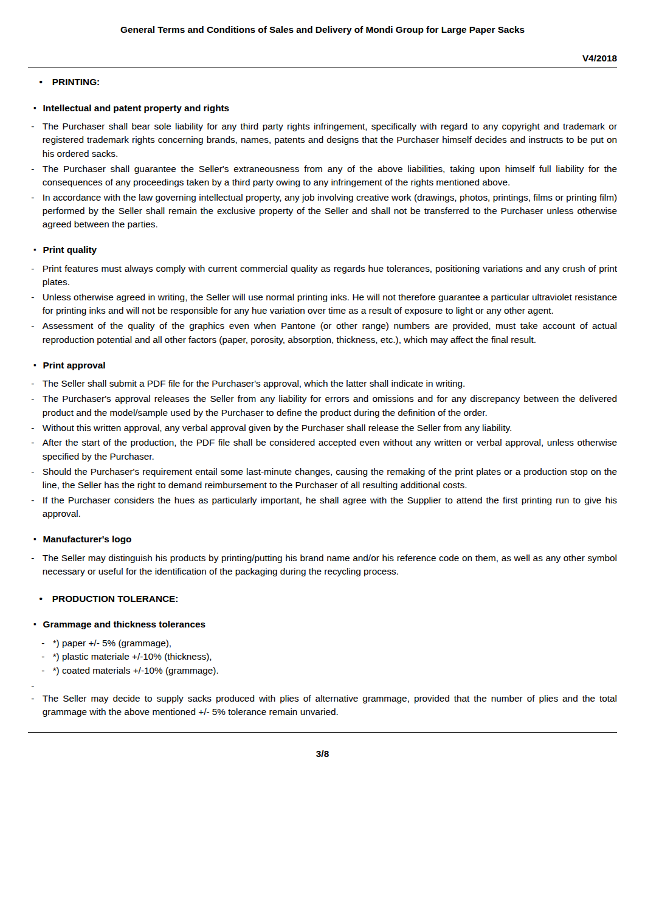General Terms and Conditions of Sales and Delivery of Mondi Group for Large Paper Sacks
V4/2018
PRINTING:
Intellectual and patent property and rights
The Purchaser shall bear sole liability for any third party rights infringement, specifically with regard to any copyright and trademark or registered trademark rights concerning brands, names, patents and designs that the Purchaser himself decides and instructs to be put on his ordered sacks.
The Purchaser shall guarantee the Seller's extraneousness from any of the above liabilities, taking upon himself full liability for the consequences of any proceedings taken by a third party owing to any infringement of the rights mentioned above.
In accordance with the law governing intellectual property, any job involving creative work (drawings, photos, printings, films or printing film) performed by the Seller shall remain the exclusive property of the Seller and shall not be transferred to the Purchaser unless otherwise agreed between the parties.
Print quality
Print features must always comply with current commercial quality as regards hue tolerances, positioning variations and any crush of print plates.
Unless otherwise agreed in writing, the Seller will use normal printing inks. He will not therefore guarantee a particular ultraviolet resistance for printing inks and will not be responsible for any hue variation over time as a result of exposure to light or any other agent.
Assessment of the quality of the graphics even when Pantone (or other range) numbers are provided, must take account of actual reproduction potential and all other factors (paper, porosity, absorption, thickness, etc.), which may affect the final result.
Print approval
The Seller shall submit a PDF file for the Purchaser's approval, which the latter shall indicate in writing.
The Purchaser's approval releases the Seller from any liability for errors and omissions and for any discrepancy between the delivered product and the model/sample used by the Purchaser to define the product during the definition of the order.
Without this written approval, any verbal approval given by the Purchaser shall release the Seller from any liability.
After the start of the production, the PDF file shall be considered accepted even without any written or verbal approval, unless otherwise specified by the Purchaser.
Should the Purchaser's requirement entail some last-minute changes, causing the remaking of the print plates or a production stop on the line, the Seller has the right to demand reimbursement to the Purchaser of all resulting additional costs.
If the Purchaser considers the hues as particularly important, he shall agree with the Supplier to attend the first printing run to give his approval.
Manufacturer's logo
The Seller may distinguish his products by printing/putting his brand name and/or his reference code on them, as well as any other symbol necessary or useful for the identification of the packaging during the recycling process.
PRODUCTION TOLERANCE:
Grammage and thickness tolerances
*) paper +/- 5% (grammage),
*) plastic materiale +/-10% (thickness),
*) coated materials +/-10% (grammage).
The Seller may decide to supply sacks produced with plies of alternative grammage, provided that the number of plies and the total grammage with the above mentioned +/- 5% tolerance remain unvaried.
3/8